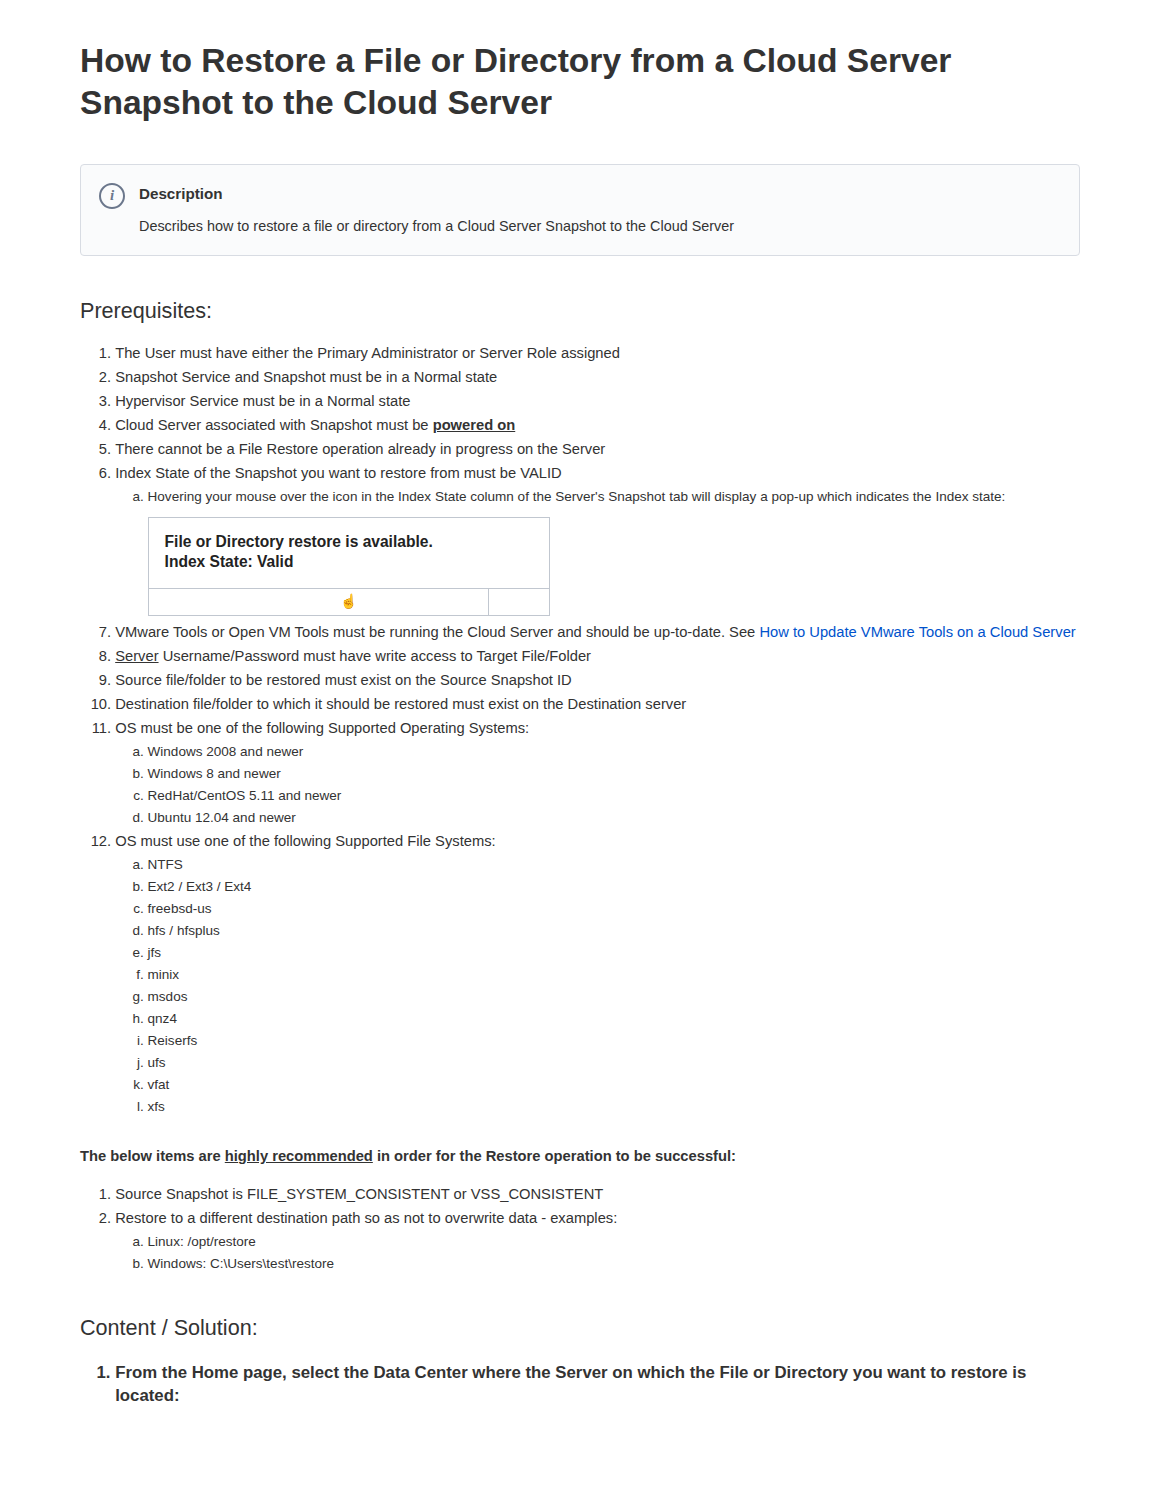How to Restore a File or Directory from a Cloud Server Snapshot to the Cloud Server
i
Description
Describes how to restore a file or directory from a Cloud Server Snapshot to the Cloud Server
Prerequisites:
The User must have either the Primary Administrator or Server Role assigned
Snapshot Service and Snapshot must be in a Normal state
Hypervisor Service must be in a Normal state
Cloud Server associated with Snapshot must be powered on
There cannot be a File Restore operation already in progress on the Server
Index State of the Snapshot you want to restore from must be VALID
Hovering your mouse over the icon in the Index State column of the Server's Snapshot tab will display a pop-up which indicates the Index state:
File or Directory restore is available.
Index State: Valid
☝
VMware Tools or Open VM Tools must be running the Cloud Server and should be up-to-date. See How to Update VMware Tools on a Cloud Server
Server Username/Password must have write access to Target File/Folder
Source file/folder to be restored must exist on the Source Snapshot ID
Destination file/folder to which it should be restored must exist on the Destination server
OS must be one of the following Supported Operating Systems:
Windows 2008 and newer
Windows 8 and newer
RedHat/CentOS 5.11 and newer
Ubuntu 12.04 and newer
OS must use one of the following Supported File Systems:
NTFS
Ext2 / Ext3 / Ext4
freebsd-us
hfs / hfsplus
jfs
minix
msdos
qnz4
Reiserfs
ufs
vfat
xfs
The below items are highly recommended in order for the Restore operation to be successful:
Source Snapshot is FILE_SYSTEM_CONSISTENT or VSS_CONSISTENT
Restore to a different destination path so as not to overwrite data - examples:
Linux: /opt/restore
Windows: C:\Users\test\restore
Content / Solution:
From the Home page, select the Data Center where the Server on which the File or Directory you want to restore is located: